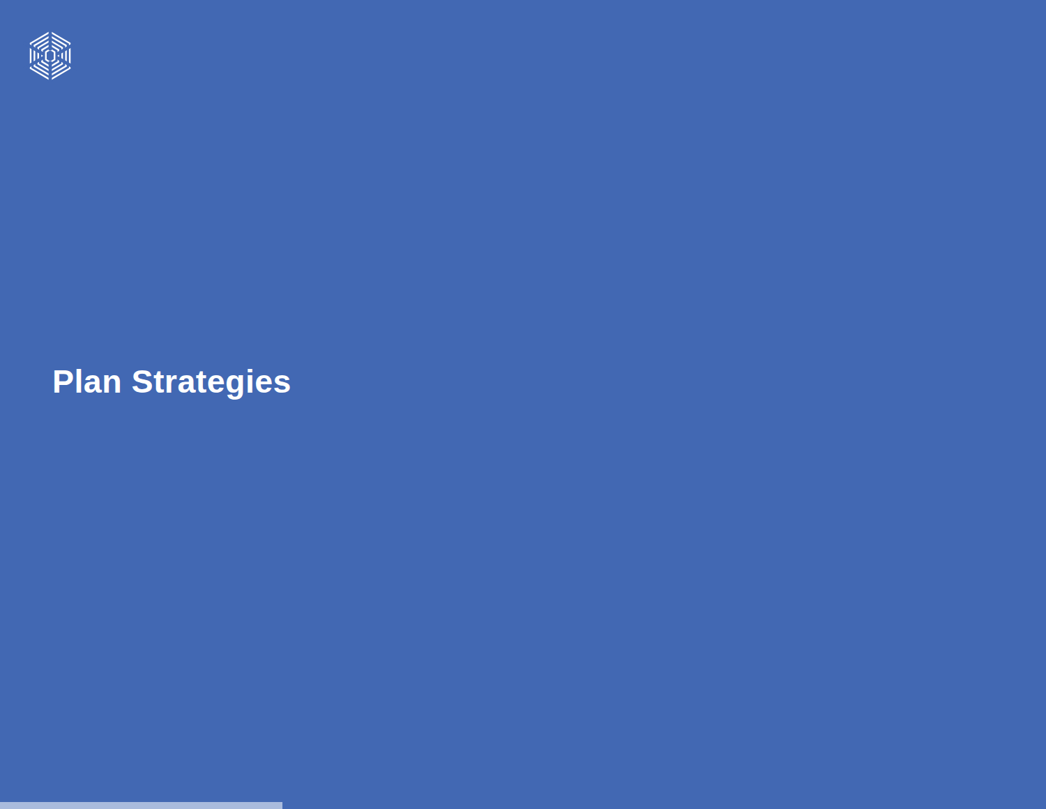Plan Strategies